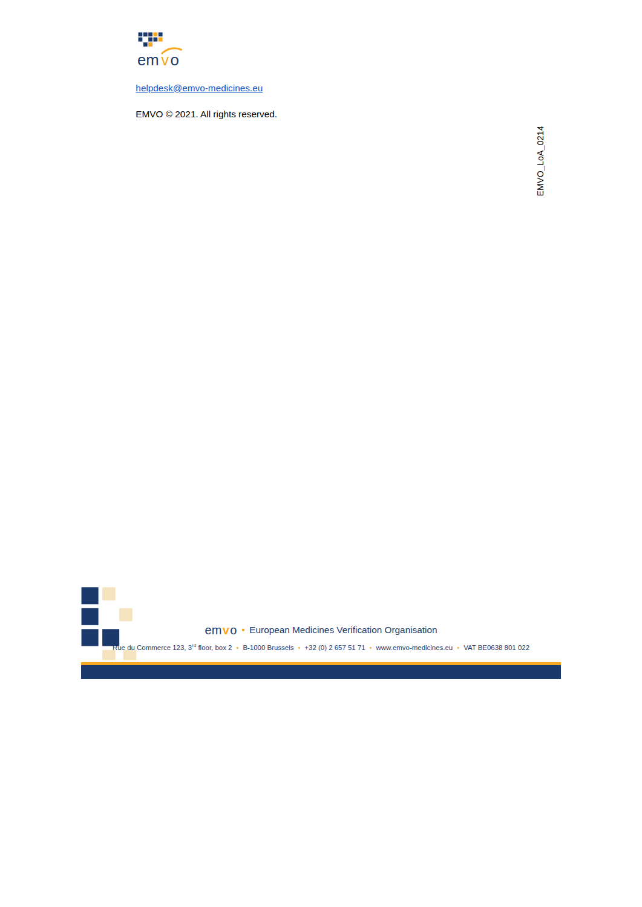em v o
helpdesk@emvo-medicines.eu
EMVO © 2021. All rights reserved.
EMVO_LoA_0214
emvo • European Medicines Verification Organisation
Rue du Commerce 123, 3rd floor, box 2 • B-1000 Brussels • +32 (0) 2 657 51 71 • www.emvo-medicines.eu • VAT BE0638 801 022